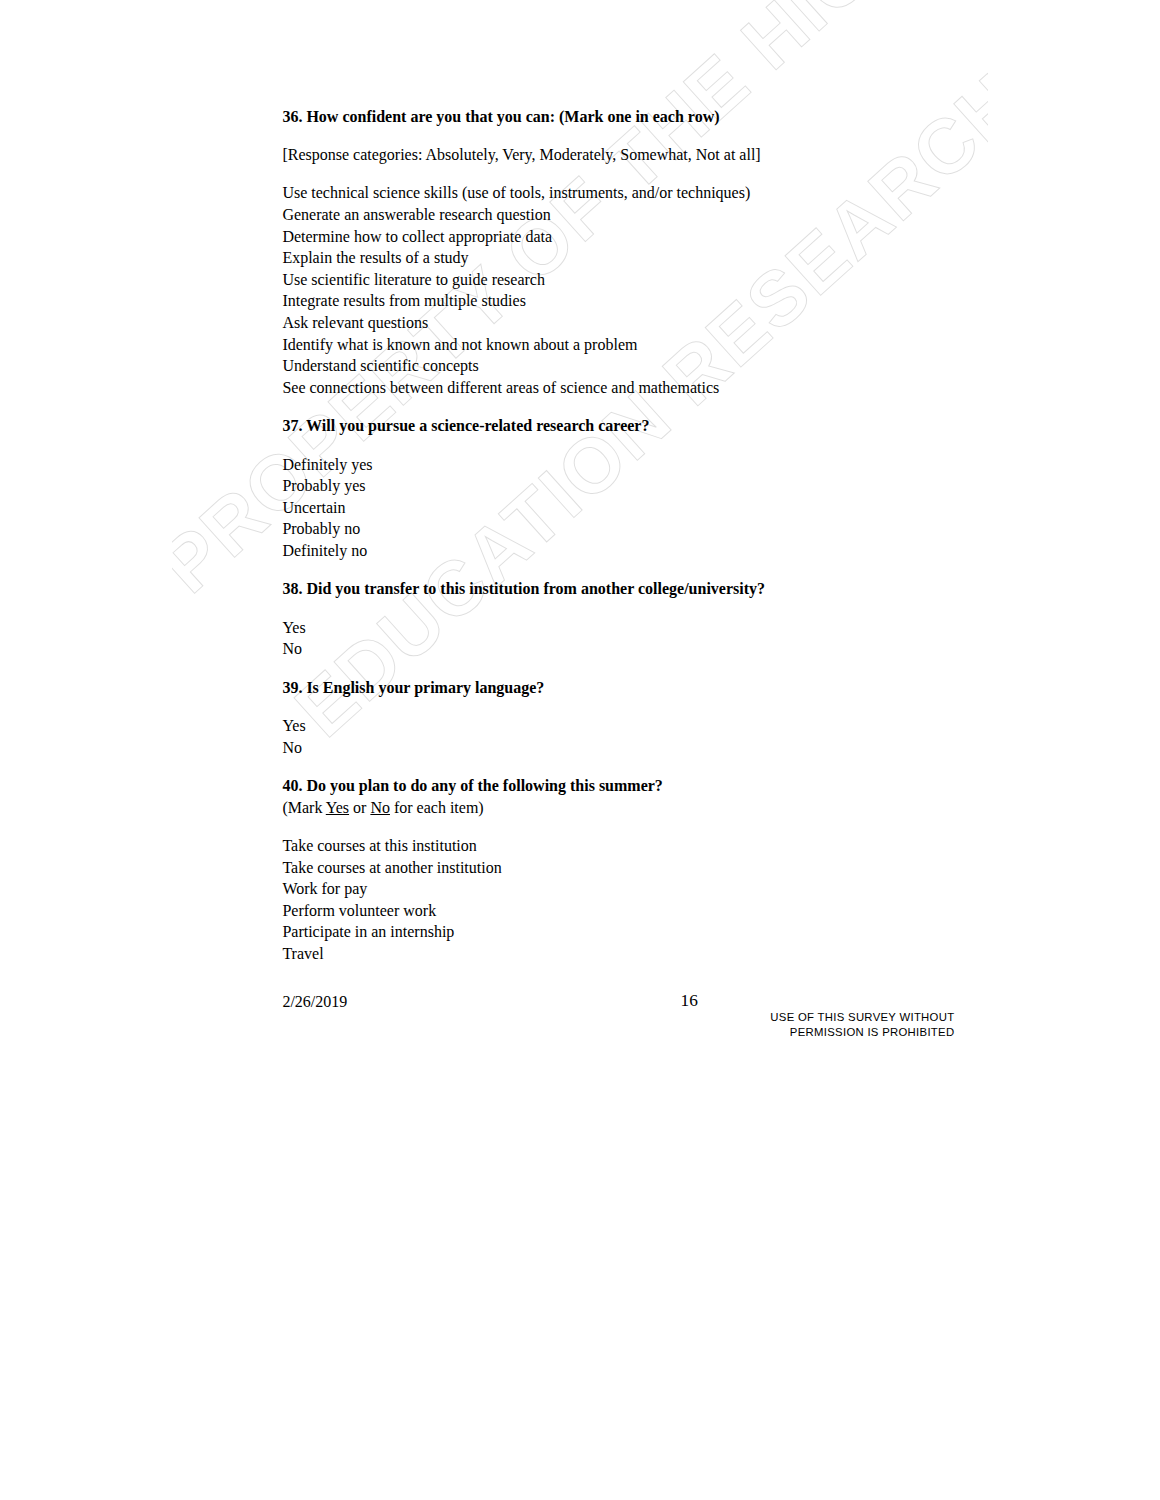PROPERTY OF THE HIGHER
EDUCATION RESEARCH INSTITUTE
36. How confident are you that you can: (Mark one in each row)
[Response categories: Absolutely, Very, Moderately, Somewhat, Not at all]
Use technical science skills (use of tools, instruments, and/or techniques)
Generate an answerable research question
Determine how to collect appropriate data
Explain the results of a study
Use scientific literature to guide research
Integrate results from multiple studies
Ask relevant questions
Identify what is known and not known about a problem
Understand scientific concepts
See connections between different areas of science and mathematics
37. Will you pursue a science-related research career?
Definitely yes
Probably yes
Uncertain
Probably no
Definitely no
38. Did you transfer to this institution from another college/university?
Yes
No
39. Is English your primary language?
Yes
No
40. Do you plan to do any of the following this summer?
(Mark Yes or No for each item)
Take courses at this institution
Take courses at another institution
Work for pay
Perform volunteer work
Participate in an internship
Travel
2/26/2019 16
USE OF THIS SURVEY WITHOUT
PERMISSION IS PROHIBITED